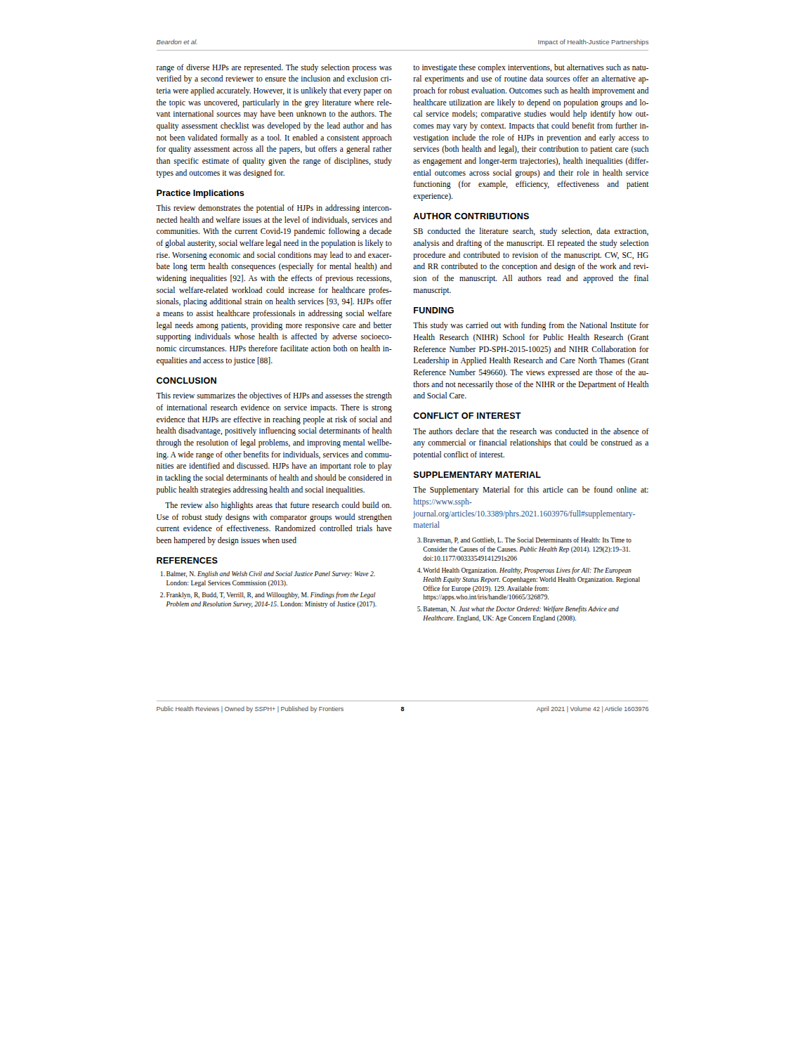Beardon et al.
Impact of Health-Justice Partnerships
range of diverse HJPs are represented. The study selection process was verified by a second reviewer to ensure the inclusion and exclusion criteria were applied accurately. However, it is unlikely that every paper on the topic was uncovered, particularly in the grey literature where relevant international sources may have been unknown to the authors. The quality assessment checklist was developed by the lead author and has not been validated formally as a tool. It enabled a consistent approach for quality assessment across all the papers, but offers a general rather than specific estimate of quality given the range of disciplines, study types and outcomes it was designed for.
Practice Implications
This review demonstrates the potential of HJPs in addressing interconnected health and welfare issues at the level of individuals, services and communities. With the current Covid-19 pandemic following a decade of global austerity, social welfare legal need in the population is likely to rise. Worsening economic and social conditions may lead to and exacerbate long term health consequences (especially for mental health) and widening inequalities [92]. As with the effects of previous recessions, social welfare-related workload could increase for healthcare professionals, placing additional strain on health services [93, 94]. HJPs offer a means to assist healthcare professionals in addressing social welfare legal needs among patients, providing more responsive care and better supporting individuals whose health is affected by adverse socioeconomic circumstances. HJPs therefore facilitate action both on health inequalities and access to justice [88].
Conclusion
This review summarizes the objectives of HJPs and assesses the strength of international research evidence on service impacts. There is strong evidence that HJPs are effective in reaching people at risk of social and health disadvantage, positively influencing social determinants of health through the resolution of legal problems, and improving mental wellbeing. A wide range of other benefits for individuals, services and communities are identified and discussed. HJPs have an important role to play in tackling the social determinants of health and should be considered in public health strategies addressing health and social inequalities.
The review also highlights areas that future research could build on. Use of robust study designs with comparator groups would strengthen current evidence of effectiveness. Randomized controlled trials have been hampered by design issues when used
References
1 Balmer, N. English and Welsh Civil and Social Justice Panel Survey: Wave 2. London: Legal Services Commission (2013).
2 Franklyn, R, Budd, T, Verrill, R, and Willoughby, M. Findings from the Legal Problem and Resolution Survey, 2014-15. London: Ministry of Justice (2017).
to investigate these complex interventions, but alternatives such as natural experiments and use of routine data sources offer an alternative approach for robust evaluation. Outcomes such as health improvement and healthcare utilization are likely to depend on population groups and local service models; comparative studies would help identify how outcomes may vary by context. Impacts that could benefit from further investigation include the role of HJPs in prevention and early access to services (both health and legal), their contribution to patient care (such as engagement and longer-term trajectories), health inequalities (differential outcomes across social groups) and their role in health service functioning (for example, efficiency, effectiveness and patient experience).
Author Contributions
SB conducted the literature search, study selection, data extraction, analysis and drafting of the manuscript. EI repeated the study selection procedure and contributed to revision of the manuscript. CW, SC, HG and RR contributed to the conception and design of the work and revision of the manuscript. All authors read and approved the final manuscript.
Funding
This study was carried out with funding from the National Institute for Health Research (NIHR) School for Public Health Research (Grant Reference Number PD-SPH-2015-10025) and NIHR Collaboration for Leadership in Applied Health Research and Care North Thames (Grant Reference Number 549660). The views expressed are those of the authors and not necessarily those of the NIHR or the Department of Health and Social Care.
Conflict of Interest
The authors declare that the research was conducted in the absence of any commercial or financial relationships that could be construed as a potential conflict of interest.
Supplementary Material
The Supplementary Material for this article can be found online at: https://www.ssph-journal.org/articles/10.3389/phrs.2021.1603976/full#supplementary-material
3 Braveman, P, and Gottlieb, L. The Social Determinants of Health: Its Time to Consider the Causes of the Causes. Public Health Rep (2014). 129(2):19–31. doi:10.1177/00333549141291s206
4 World Health Organization. Healthy, Prosperous Lives for All: The European Health Equity Status Report. Copenhagen: World Health Organization. Regional Office for Europe (2019). 129. Available from: https://apps.who.int/iris/handle/10665/326879.
5 Bateman, N. Just what the Doctor Ordered: Welfare Benefits Advice and Healthcare. England, UK: Age Concern England (2008).
Public Health Reviews | Owned by SSPH+ | Published by Frontiers
8
April 2021 | Volume 42 | Article 1603976